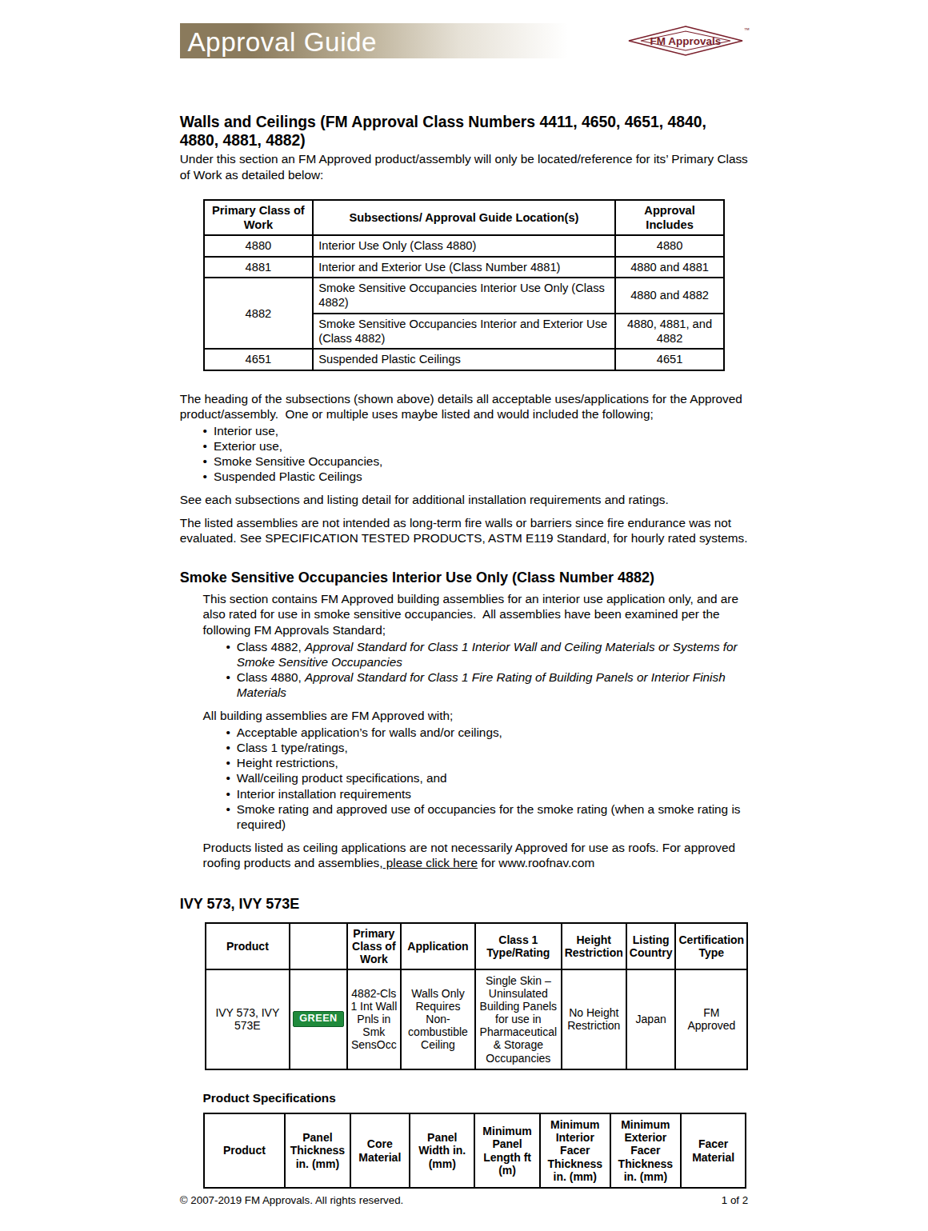Approval Guide
FM Approvals ™
Walls and Ceilings (FM Approval Class Numbers 4411, 4650, 4651, 4840, 4880, 4881, 4882)
Under this section an FM Approved product/assembly will only be located/reference for its’ Primary Class of Work as detailed below:
| Primary Class of Work | Subsections/ Approval Guide Location(s) | Approval Includes |
| --- | --- | --- |
| 4880 | Interior Use Only (Class 4880) | 4880 |
| 4881 | Interior and Exterior Use (Class Number 4881) | 4880 and 4881 |
| 4882 | Smoke Sensitive Occupancies Interior Use Only (Class 4882) | 4880 and 4882 |
| Smoke Sensitive Occupancies Interior and Exterior Use (Class 4882) | 4880, 4881, and 4882 |
| 4651 | Suspended Plastic Ceilings | 4651 |
The heading of the subsections (shown above) details all acceptable uses/applications for the Approved product/assembly. One or multiple uses maybe listed and would included the following;
Interior use,
Exterior use,
Smoke Sensitive Occupancies,
Suspended Plastic Ceilings
See each subsections and listing detail for additional installation requirements and ratings.
The listed assemblies are not intended as long-term fire walls or barriers since fire endurance was not evaluated. See SPECIFICATION TESTED PRODUCTS, ASTM E119 Standard, for hourly rated systems.
Smoke Sensitive Occupancies Interior Use Only (Class Number 4882)
This section contains FM Approved building assemblies for an interior use application only, and are also rated for use in smoke sensitive occupancies. All assemblies have been examined per the following FM Approvals Standard;
Class 4882, Approval Standard for Class 1 Interior Wall and Ceiling Materials or Systems for Smoke Sensitive Occupancies
Class 4880, Approval Standard for Class 1 Fire Rating of Building Panels or Interior Finish Materials
All building assemblies are FM Approved with;
Acceptable application’s for walls and/or ceilings,
Class 1 type/ratings,
Height restrictions,
Wall/ceiling product specifications, and
Interior installation requirements
Smoke rating and approved use of occupancies for the smoke rating (when a smoke rating is required)
Products listed as ceiling applications are not necessarily Approved for use as roofs. For approved roofing products and assemblies, please click here for www.roofnav.com
IVY 573, IVY 573E
| Product | | Primary Class of Work | Application | Class 1 Type/Rating | Height Restriction | Listing Country | Certification Type |
| --- | --- | --- | --- | --- | --- | --- | --- |
| IVY 573, IVY 573E | GREEN | 4882-Cls 1 Int Wall Pnls in Smk SensOcc | Walls Only Requires Non-combustible Ceiling | Single Skin – Uninsulated Building Panels for use in Pharmaceutical & Storage Occupancies | No Height Restriction | Japan | FM Approved |
Product Specifications
| Product | Panel Thickness in. (mm) | Core Material | Panel Width in. (mm) | Minimum Panel Length ft (m) | Minimum Interior Facer Thickness in. (mm) | Minimum Exterior Facer Thickness in. (mm) | Facer Material |
| --- | --- | --- | --- | --- | --- | --- | --- |
© 2007-2019 FM Approvals. All rights reserved. 1 of 2